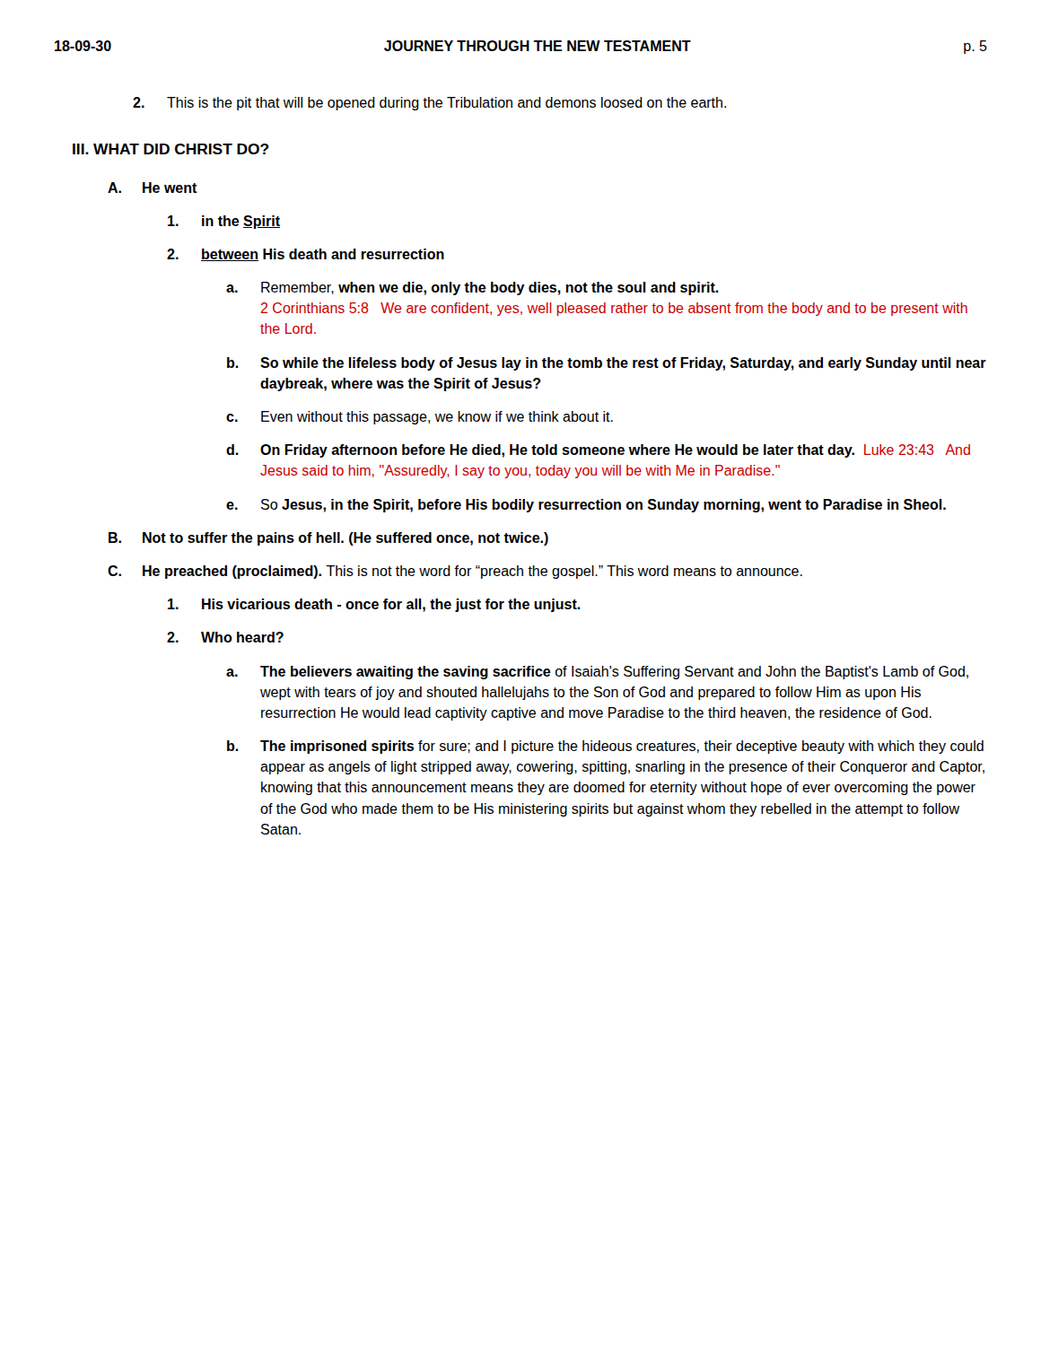18-09-30 JOURNEY THROUGH THE NEW TESTAMENT p. 5
2. This is the pit that will be opened during the Tribulation and demons loosed on the earth.
III. WHAT DID CHRIST DO?
A. He went
1. in the Spirit
2. between His death and resurrection
a. Remember, when we die, only the body dies, not the soul and spirit.
2 Corinthians 5:8 We are confident, yes, well pleased rather to be absent from the body and to be present with the Lord.
b. So while the lifeless body of Jesus lay in the tomb the rest of Friday, Saturday, and early Sunday until near daybreak, where was the Spirit of Jesus?
c. Even without this passage, we know if we think about it.
d. On Friday afternoon before He died, He told someone where He would be later that day. Luke 23:43 And Jesus said to him, "Assuredly, I say to you, today you will be with Me in Paradise."
e. So Jesus, in the Spirit, before His bodily resurrection on Sunday morning, went to Paradise in Sheol.
B. Not to suffer the pains of hell. (He suffered once, not twice.)
C. He preached (proclaimed). This is not the word for “preach the gospel.” This word means to announce.
1. His vicarious death - once for all, the just for the unjust.
2. Who heard?
a. The believers awaiting the saving sacrifice of Isaiah's Suffering Servant and John the Baptist's Lamb of God, wept with tears of joy and shouted hallelujahs to the Son of God and prepared to follow Him as upon His resurrection He would lead captivity captive and move Paradise to the third heaven, the residence of God.
b. The imprisoned spirits for sure; and I picture the hideous creatures, their deceptive beauty with which they could appear as angels of light stripped away, cowering, spitting, snarling in the presence of their Conqueror and Captor, knowing that this announcement means they are doomed for eternity without hope of ever overcoming the power of the God who made them to be His ministering spirits but against whom they rebelled in the attempt to follow Satan.